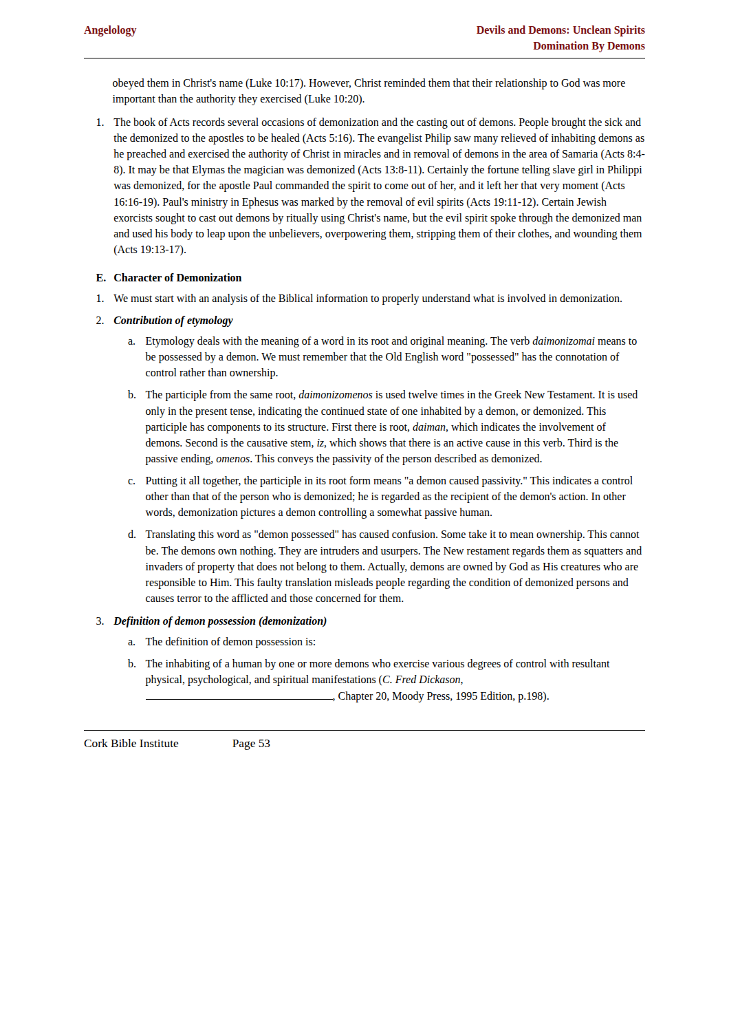Angelology Devils and Demons: Unclean Spirits Domination By Demons
obeyed them in Christ's name (Luke 10:17). However, Christ reminded them that their relationship to God was more important than the authority they exercised (Luke 10:20).
The book of Acts records several occasions of demonization and the casting out of demons. People brought the sick and the demonized to the apostles to be healed (Acts 5:16). The evangelist Philip saw many relieved of inhabiting demons as he preached and exercised the authority of Christ in miracles and in removal of demons in the area of Samaria (Acts 8:4-8). It may be that Elymas the magician was demonized (Acts 13:8-11). Certainly the fortune telling slave girl in Philippi was demonized, for the apostle Paul commanded the spirit to come out of her, and it left her that very moment (Acts 16:16-19). Paul's ministry in Ephesus was marked by the removal of evil spirits (Acts 19:11-12). Certain Jewish exorcists sought to cast out demons by ritually using Christ's name, but the evil spirit spoke through the demonized man and used his body to leap upon the unbelievers, overpowering them, stripping them of their clothes, and wounding them (Acts 19:13-17).
Character of Demonization
We must start with an analysis of the Biblical information to properly understand what is involved in demonization.
Contribution of etymology
Etymology deals with the meaning of a word in its root and original meaning. The verb daimonizomai means to be possessed by a demon. We must remember that the Old English word "possessed" has the connotation of control rather than ownership.
The participle from the same root, daimonizomenos is used twelve times in the Greek New Testament. It is used only in the present tense, indicating the continued state of one inhabited by a demon, or demonized. This participle has components to its structure. First there is root, daiman, which indicates the involvement of demons. Second is the causative stem, iz, which shows that there is an active cause in this verb. Third is the passive ending, omenos. This conveys the passivity of the person described as demonized.
Putting it all together, the participle in its root form means "a demon caused passivity." This indicates a control other than that of the person who is demonized; he is regarded as the recipient of the demon's action. In other words, demonization pictures a demon controlling a somewhat passive human.
Translating this word as "demon possessed" has caused confusion. Some take it to mean ownership. This cannot be. The demons own nothing. They are intruders and usurpers. The New restament regards them as squatters and invaders of property that does not belong to them. Actually, demons are owned by God as His creatures who are responsible to Him. This faulty translation misleads people regarding the condition of demonized persons and causes terror to the afflicted and those concerned for them.
Definition of demon possession (demonization)
The definition of demon possession is:
The inhabiting of a human by one or more demons who exercise various degrees of control with resultant physical, psychological, and spiritual manifestations (C. Fred Dickason, , Chapter 20, Moody Press, 1995 Edition, p.198).
Cork Bible Institute Page 53